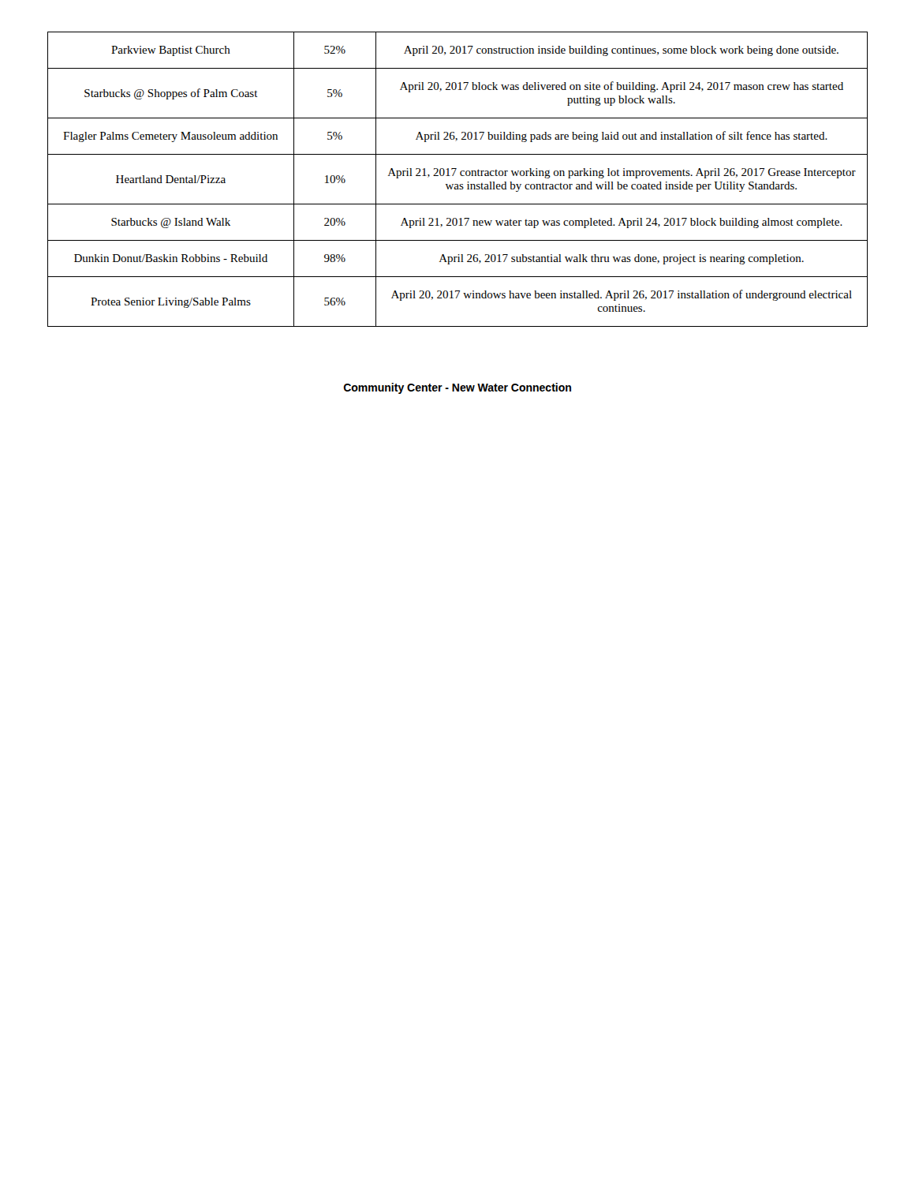| Parkview Baptist Church | 52% | April 20, 2017 construction inside building continues, some block work being done outside. |
| Starbucks @ Shoppes of Palm Coast | 5% | April 20, 2017 block was delivered on site of building. April 24, 2017 mason crew has started putting up block walls. |
| Flagler Palms Cemetery Mausoleum addition | 5% | April 26, 2017 building pads are being laid out and installation of silt fence has started. |
| Heartland Dental/Pizza | 10% | April 21, 2017 contractor working on parking lot improvements. April 26, 2017 Grease Interceptor was installed by contractor and will be coated inside per Utility Standards. |
| Starbucks @ Island Walk | 20% | April 21, 2017 new water tap was completed. April 24, 2017 block building almost complete. |
| Dunkin Donut/Baskin Robbins - Rebuild | 98% | April 26, 2017 substantial walk thru was done, project is nearing completion. |
| Protea Senior Living/Sable Palms | 56% | April 20, 2017 windows have been installed. April 26, 2017 installation of underground electrical continues. |
Community Center - New Water Connection